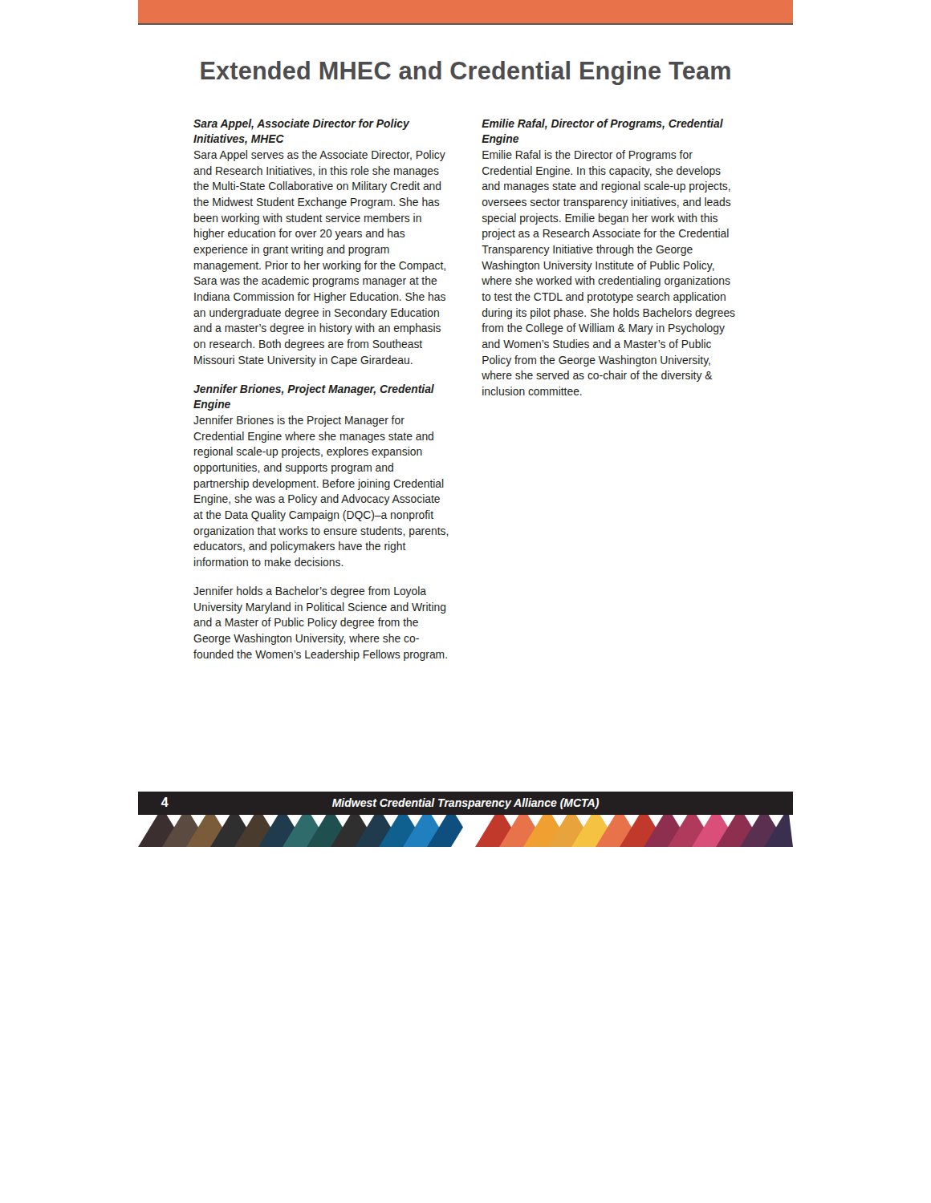Extended MHEC and Credential Engine Team
Sara Appel, Associate Director for Policy Initiatives, MHEC Sara Appel serves as the Associate Director, Policy and Research Initiatives, in this role she manages the Multi-State Collaborative on Military Credit and the Midwest Student Exchange Program. She has been working with student service members in higher education for over 20 years and has experience in grant writing and program management. Prior to her working for the Compact, Sara was the academic programs manager at the Indiana Commission for Higher Education. She has an undergraduate degree in Secondary Education and a master’s degree in history with an emphasis on research. Both degrees are from Southeast Missouri State University in Cape Girardeau.
Jennifer Briones, Project Manager, Credential Engine Jennifer Briones is the Project Manager for Credential Engine where she manages state and regional scale-up projects, explores expansion opportunities, and supports program and partnership development. Before joining Credential Engine, she was a Policy and Advocacy Associate at the Data Quality Campaign (DQC)–a nonprofit organization that works to ensure students, parents, educators, and policymakers have the right information to make decisions.
Jennifer holds a Bachelor’s degree from Loyola University Maryland in Political Science and Writing and a Master of Public Policy degree from the George Washington University, where she co-founded the Women’s Leadership Fellows program.
Emilie Rafal, Director of Programs, Credential Engine Emilie Rafal is the Director of Programs for Credential Engine. In this capacity, she develops and manages state and regional scale-up projects, oversees sector transparency initiatives, and leads special projects. Emilie began her work with this project as a Research Associate for the Credential Transparency Initiative through the George Washington University Institute of Public Policy, where she worked with credentialing organizations to test the CTDL and prototype search application during its pilot phase. She holds Bachelors degrees from the College of William & Mary in Psychology and Women’s Studies and a Master’s of Public Policy from the George Washington University, where she served as co-chair of the diversity & inclusion committee.
4
Midwest Credential Transparency Alliance (MCTA)